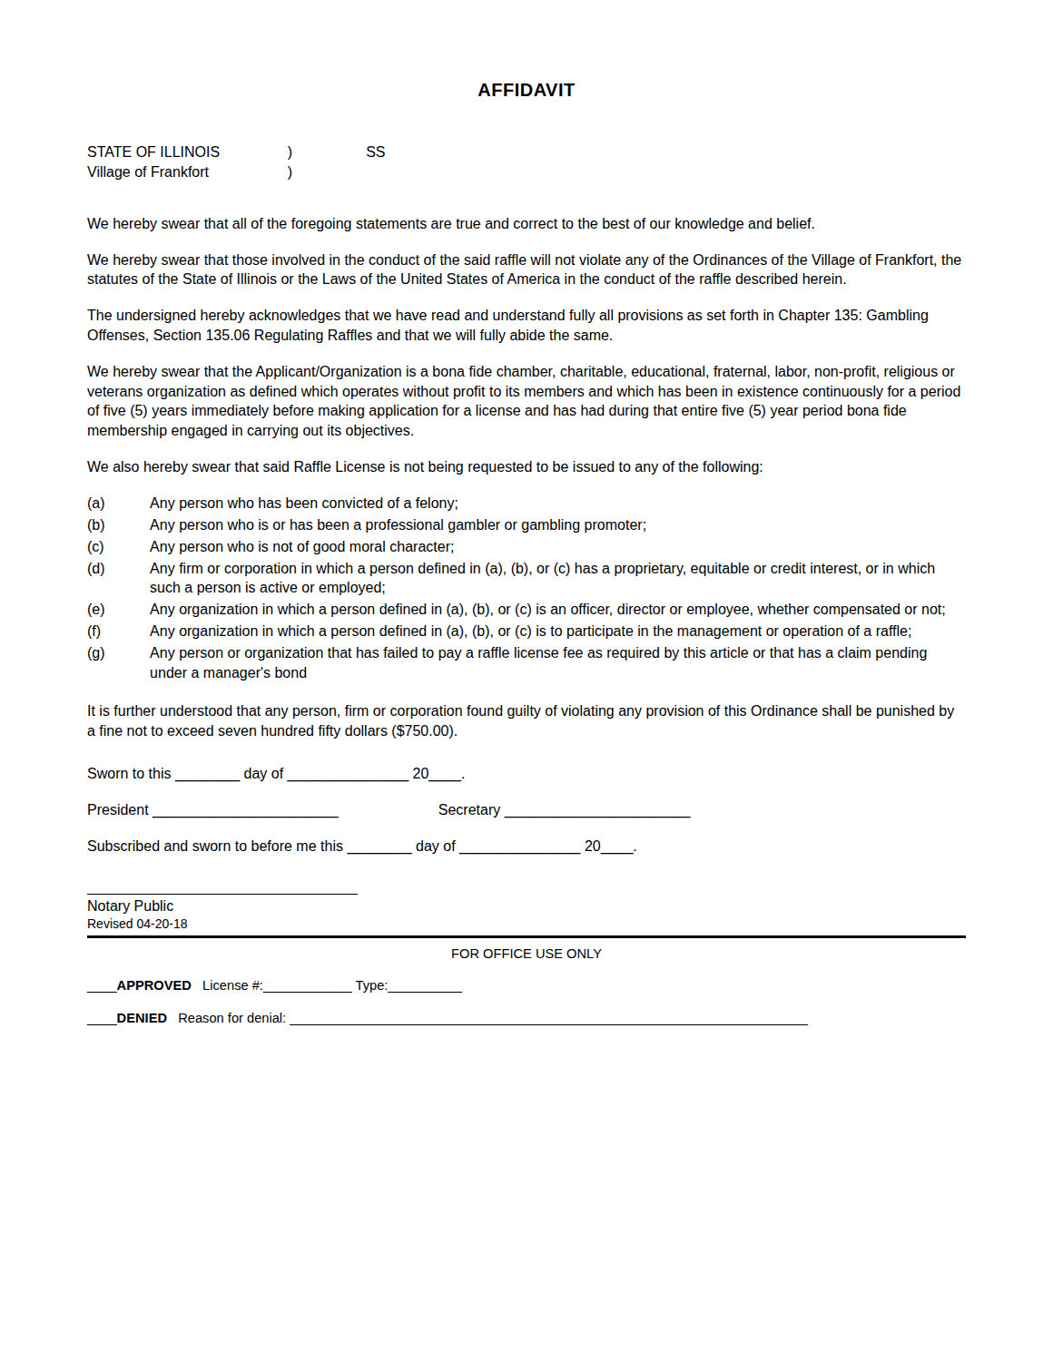AFFIDAVIT
| STATE OF ILLINOIS | ) | SS |
| Village of Frankfort | ) | |
We hereby swear that all of the foregoing statements are true and correct to the best of our knowledge and belief.
We hereby swear that those involved in the conduct of the said raffle will not violate any of the Ordinances of the Village of Frankfort, the statutes of the State of Illinois or the Laws of the United States of America in the conduct of the raffle described herein.
The undersigned hereby acknowledges that we have read and understand fully all provisions as set forth in Chapter 135: Gambling Offenses, Section 135.06 Regulating Raffles and that we will fully abide the same.
We hereby swear that the Applicant/Organization is a bona fide chamber, charitable, educational, fraternal, labor, non-profit, religious or veterans organization as defined which operates without profit to its members and which has been in existence continuously for a period of five (5) years immediately before making application for a license and has had during that entire five (5) year period bona fide membership engaged in carrying out its objectives.
We also hereby swear that said Raffle License is not being requested to be issued to any of the following:
| (a) | Any person who has been convicted of a felony; |
| (b) | Any person who is or has been a professional gambler or gambling promoter; |
| (c) | Any person who is not of good moral character; |
| (d) | Any firm or corporation in which a person defined in (a), (b), or (c) has a proprietary, equitable or credit interest, or in which such a person is active or employed; |
| (e) | Any organization in which a person defined in (a), (b), or (c) is an officer, director or employee, whether compensated or not; |
| (f) | Any organization in which a person defined in (a), (b), or (c) is to participate in the management or operation of a raffle; |
| (g) | Any person or organization that has failed to pay a raffle license fee as required by this article or that has a claim pending under a manager's bond |
It is further understood that any person, firm or corporation found guilty of violating any provision of this Ordinance shall be punished by a fine not to exceed seven hundred fifty dollars ($750.00).
Sworn to this ________ day of _______________ 20____.
President _______________________ Secretary _______________________
Subscribed and sworn to before me this ________ day of _______________ 20____.
Notary Public
Revised 04-20-18
FOR OFFICE USE ONLY
____APPROVED License #:____________ Type:__________
____DENIED Reason for denial: ______________________________________________________________________